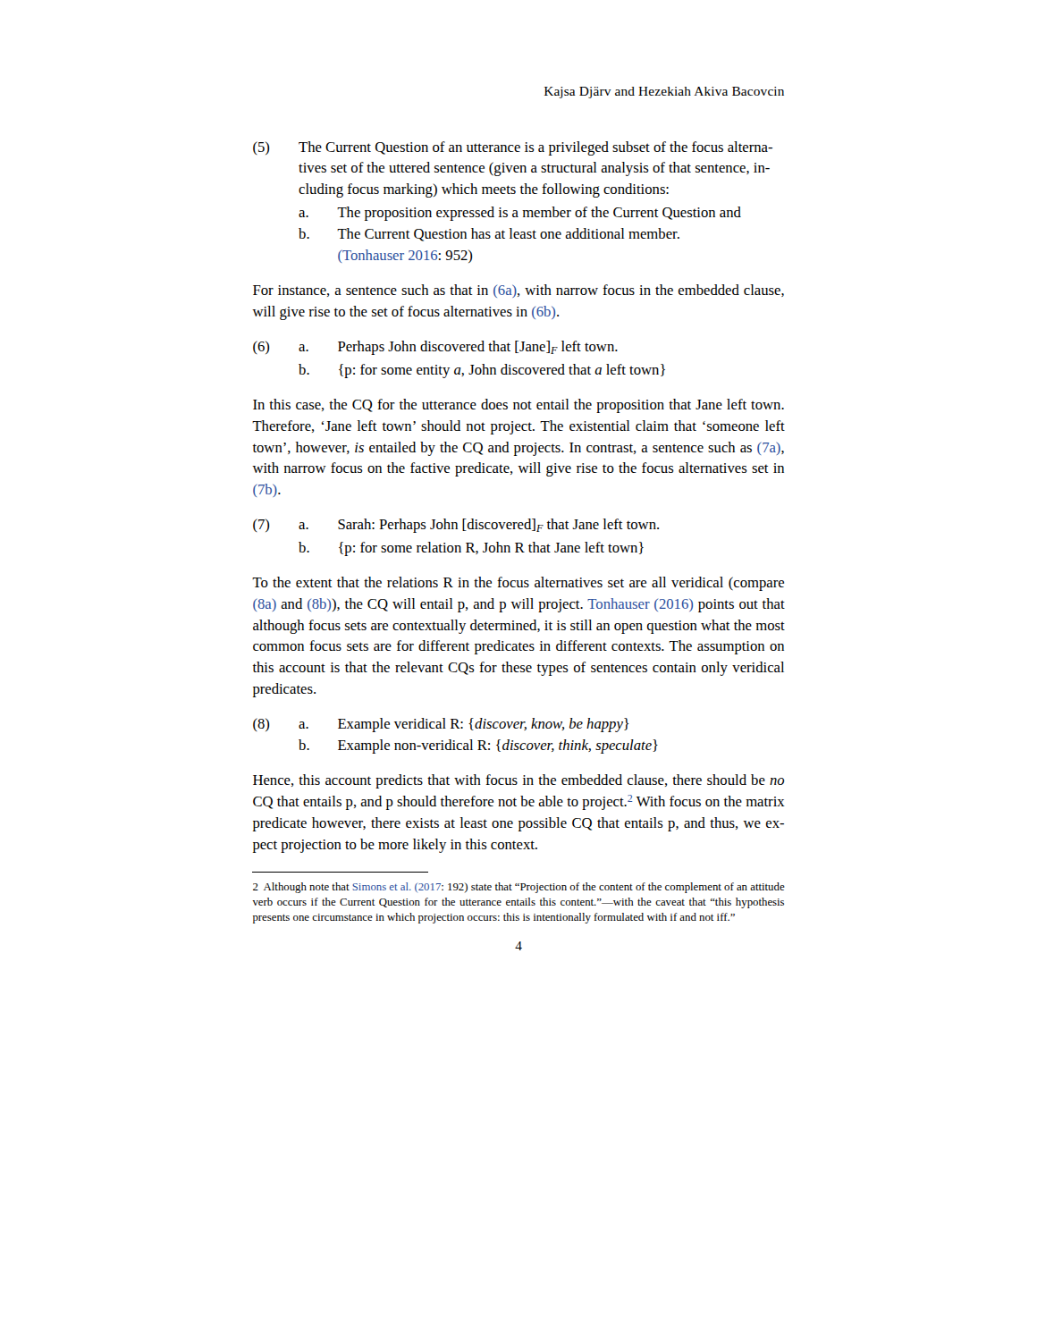Kajsa Djärv and Hezekiah Akiva Bacovcin
(5)
The Current Question of an utterance is a privileged subset of the focus alternatives set of the uttered sentence (given a structural analysis of that sentence, including focus marking) which meets the following conditions:
a.
The proposition expressed is a member of the Current Question and
b.
The Current Question has at least one additional member.
(Tonhauser 2016: 952)
For instance, a sentence such as that in (6a), with narrow focus in the embedded clause, will give rise to the set of focus alternatives in (6b).
(6)
a.
Perhaps John discovered that [Jane]F left town.
b.
{p: for some entity a, John discovered that a left town}
In this case, the CQ for the utterance does not entail the proposition that Jane left town. Therefore, ‘Jane left town’ should not project. The existential claim that ‘someone left town’, however, is entailed by the CQ and projects. In contrast, a sentence such as (7a), with narrow focus on the factive predicate, will give rise to the focus alternatives set in (7b).
(7)
a.
Sarah: Perhaps John [discovered]F that Jane left town.
b.
{p: for some relation R, John R that Jane left town}
To the extent that the relations R in the focus alternatives set are all veridical (compare (8a) and (8b)), the CQ will entail p, and p will project. Tonhauser (2016) points out that although focus sets are contextually determined, it is still an open question what the most common focus sets are for different predicates in different contexts. The assumption on this account is that the relevant CQs for these types of sentences contain only veridical predicates.
(8)
a.
Example veridical R: {discover, know, be happy}
b.
Example non-veridical R: {discover, think, speculate}
Hence, this account predicts that with focus in the embedded clause, there should be no CQ that entails p, and p should therefore not be able to project.2 With focus on the matrix predicate however, there exists at least one possible CQ that entails p, and thus, we expect projection to be more likely in this context.
2 Although note that Simons et al. (2017: 192) state that “Projection of the content of the complement of an attitude verb occurs if the Current Question for the utterance entails this content.”—with the caveat that “this hypothesis presents one circumstance in which projection occurs: this is intentionally formulated with if and not iff.”
4